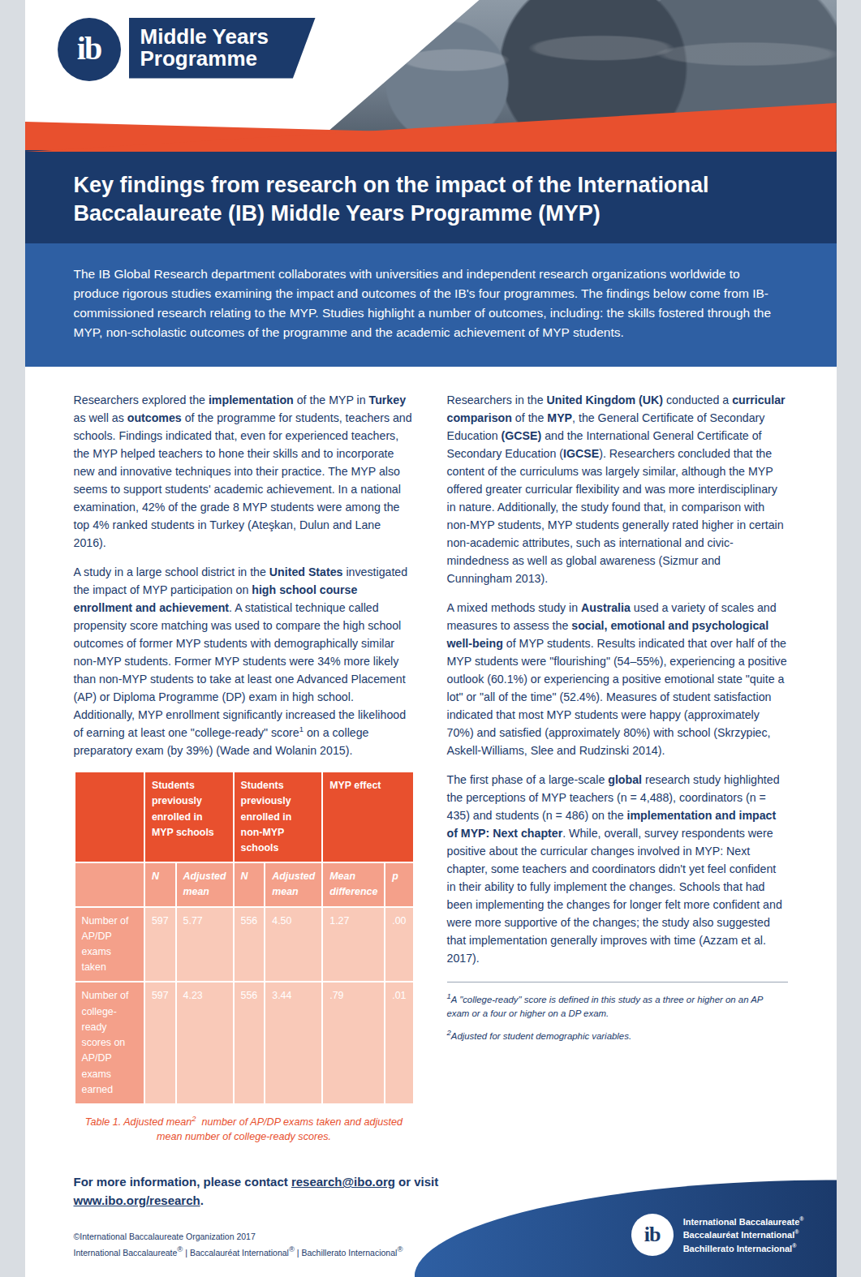ib
Middle Years Programme
Key findings from research on the impact of the International
Baccalaureate (IB) Middle Years Programme (MYP)
The IB Global Research department collaborates with universities and independent research organizations worldwide to produce rigorous studies examining the impact and outcomes of the IB's four programmes. The findings below come from IB-commissioned research relating to the MYP. Studies highlight a number of outcomes, including: the skills fostered through the MYP, non-scholastic outcomes of the programme and the academic achievement of MYP students.
Researchers explored the implementation of the MYP in Turkey as well as outcomes of the programme for students, teachers and schools. Findings indicated that, even for experienced teachers, the MYP helped teachers to hone their skills and to incorporate new and innovative techniques into their practice. The MYP also seems to support students' academic achievement. In a national examination, 42% of the grade 8 MYP students were among the top 4% ranked students in Turkey (Ateşkan, Dulun and Lane 2016).
A study in a large school district in the United States investigated the impact of MYP participation on high school course enrollment and achievement. A statistical technique called propensity score matching was used to compare the high school outcomes of former MYP students with demographically similar non-MYP students. Former MYP students were 34% more likely than non-MYP students to take at least one Advanced Placement (AP) or Diploma Programme (DP) exam in high school. Additionally, MYP enrollment significantly increased the likelihood of earning at least one "college-ready" score1 on a college preparatory exam (by 39%) (Wade and Wolanin 2015).
Table 1. Adjusted mean 2 number of AP/DP exams taken and adjusted mean number of college-ready scores.
| | Students previously enrolled in MYP schools | Students previously enrolled in non-MYP schools | MYP effect |
| --- | --- | --- | --- |
| | N | Adjusted mean | N | Adjusted mean | Mean difference | p |
| Number of AP/DP exams taken | 597 | 5.77 | 556 | 4.50 | 1.27 | .00 |
| Number of college-ready scores on AP/DP exams earned | 597 | 4.23 | 556 | 3.44 | .79 | .01 |
Researchers in the United Kingdom (UK) conducted a curricular comparison of the MYP, the General Certificate of Secondary Education (GCSE) and the International General Certificate of Secondary Education (IGCSE). Researchers concluded that the content of the curriculums was largely similar, although the MYP offered greater curricular flexibility and was more interdisciplinary in nature. Additionally, the study found that, in comparison with non-MYP students, MYP students generally rated higher in certain non-academic attributes, such as international and civic-mindedness as well as global awareness (Sizmur and Cunningham 2013).
A mixed methods study in Australia used a variety of scales and measures to assess the social, emotional and psychological well-being of MYP students. Results indicated that over half of the MYP students were "flourishing" (54–55%), experiencing a positive outlook (60.1%) or experiencing a positive emotional state "quite a lot" or "all of the time" (52.4%). Measures of student satisfaction indicated that most MYP students were happy (approximately 70%) and satisfied (approximately 80%) with school (Skrzypiec, Askell-Williams, Slee and Rudzinski 2014).
The first phase of a large-scale global research study highlighted the perceptions of MYP teachers (n = 4,488), coordinators (n = 435) and students (n = 486) on the implementation and impact of MYP: Next chapter. While, overall, survey respondents were positive about the curricular changes involved in MYP: Next chapter, some teachers and coordinators didn't yet feel confident in their ability to fully implement the changes. Schools that had been implementing the changes for longer felt more confident and were more supportive of the changes; the study also suggested that implementation generally improves with time (Azzam et al. 2017).
1A "college-ready" score is defined in this study as a three or higher on an AP exam or a four or higher on a DP exam.
2Adjusted for student demographic variables.
For more information, please contact research@ibo.org or visit www.ibo.org/research.
©International Baccalaureate Organization 2017
International Baccalaureate® | Baccalauréat International® | Bachillerato Internacional®
ib
International Baccalaureate® Baccalauréat International® Bachillerato Internacional®